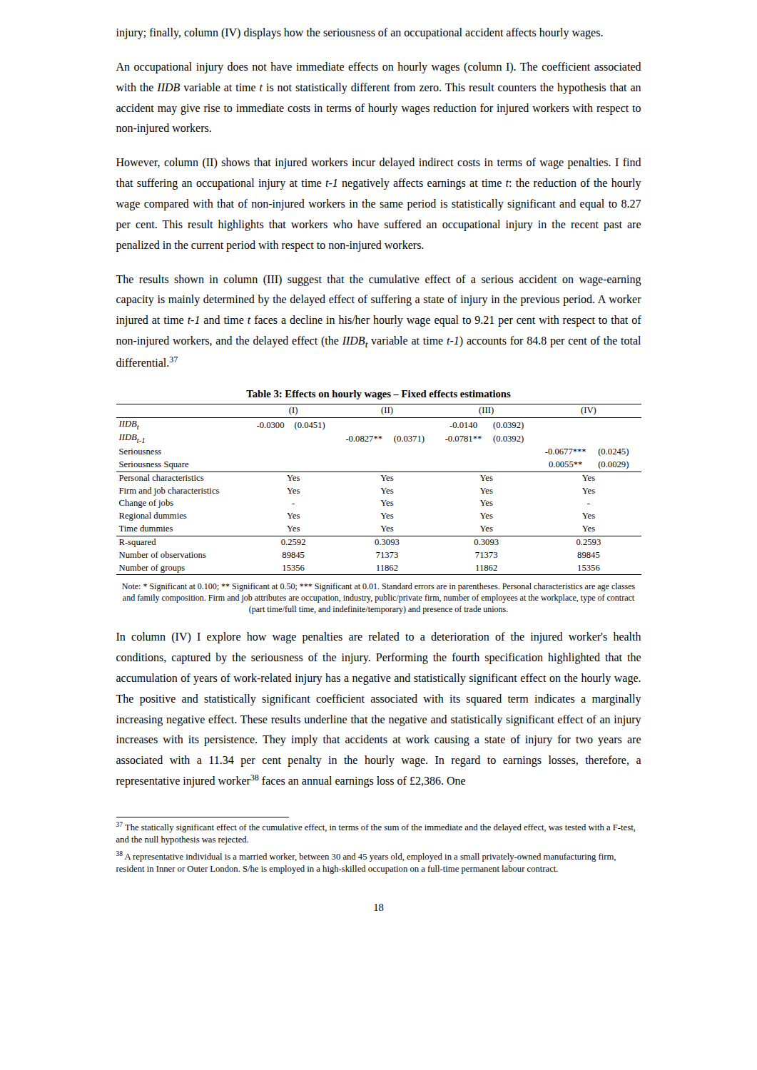injury; finally, column (IV) displays how the seriousness of an occupational accident affects hourly wages.
An occupational injury does not have immediate effects on hourly wages (column I). The coefficient associated with the IIDB variable at time t is not statistically different from zero. This result counters the hypothesis that an accident may give rise to immediate costs in terms of hourly wages reduction for injured workers with respect to non-injured workers.
However, column (II) shows that injured workers incur delayed indirect costs in terms of wage penalties. I find that suffering an occupational injury at time t-1 negatively affects earnings at time t: the reduction of the hourly wage compared with that of non-injured workers in the same period is statistically significant and equal to 8.27 per cent. This result highlights that workers who have suffered an occupational injury in the recent past are penalized in the current period with respect to non-injured workers.
The results shown in column (III) suggest that the cumulative effect of a serious accident on wage-earning capacity is mainly determined by the delayed effect of suffering a state of injury in the previous period. A worker injured at time t-1 and time t faces a decline in his/her hourly wage equal to 9.21 per cent with respect to that of non-injured workers, and the delayed effect (the IIDBt variable at time t-1) accounts for 84.8 per cent of the total differential.37
Table 3: Effects on hourly wages – Fixed effects estimations
| | (I) | (II) | (III) | (IV) |
| --- | --- | --- | --- | --- |
| IIDB t | -0.0300 | (0.0451) | | | -0.0140 | (0.0392) | | |
| IIDB t-1 | | | -0.0827** | (0.0371) | -0.0781** | (0.0392) | | |
| Seriousness | | | | | | | -0.0677*** | (0.0245) |
| Seriousness Square | | | | | | | 0.0055** | (0.0029) |
| Personal characteristics | Yes | Yes | Yes | Yes |
| Firm and job characteristics | Yes | Yes | Yes | Yes |
| Change of jobs | - | Yes | Yes | - |
| Regional dummies | Yes | Yes | Yes | Yes |
| Time dummies | Yes | Yes | Yes | Yes |
| R-squared | 0.2592 | 0.3093 | 0.3093 | 0.2593 |
| Number of observations | 89845 | 71373 | 71373 | 89845 |
| Number of groups | 15356 | 11862 | 11862 | 15356 |
Note: * Significant at 0.100; ** Significant at 0.50; *** Significant at 0.01. Standard errors are in parentheses. Personal characteristics are age classes and family composition. Firm and job attributes are occupation, industry, public/private firm, number of employees at the workplace, type of contract (part time/full time, and indefinite/temporary) and presence of trade unions.
In column (IV) I explore how wage penalties are related to a deterioration of the injured worker's health conditions, captured by the seriousness of the injury. Performing the fourth specification highlighted that the accumulation of years of work-related injury has a negative and statistically significant effect on the hourly wage. The positive and statistically significant coefficient associated with its squared term indicates a marginally increasing negative effect. These results underline that the negative and statistically significant effect of an injury increases with its persistence. They imply that accidents at work causing a state of injury for two years are associated with a 11.34 per cent penalty in the hourly wage. In regard to earnings losses, therefore, a representative injured worker38 faces an annual earnings loss of £2,386. One
37 The statically significant effect of the cumulative effect, in terms of the sum of the immediate and the delayed effect, was tested with a F-test, and the null hypothesis was rejected.
38 A representative individual is a married worker, between 30 and 45 years old, employed in a small privately-owned manufacturing firm, resident in Inner or Outer London. S/he is employed in a high-skilled occupation on a full-time permanent labour contract.
18